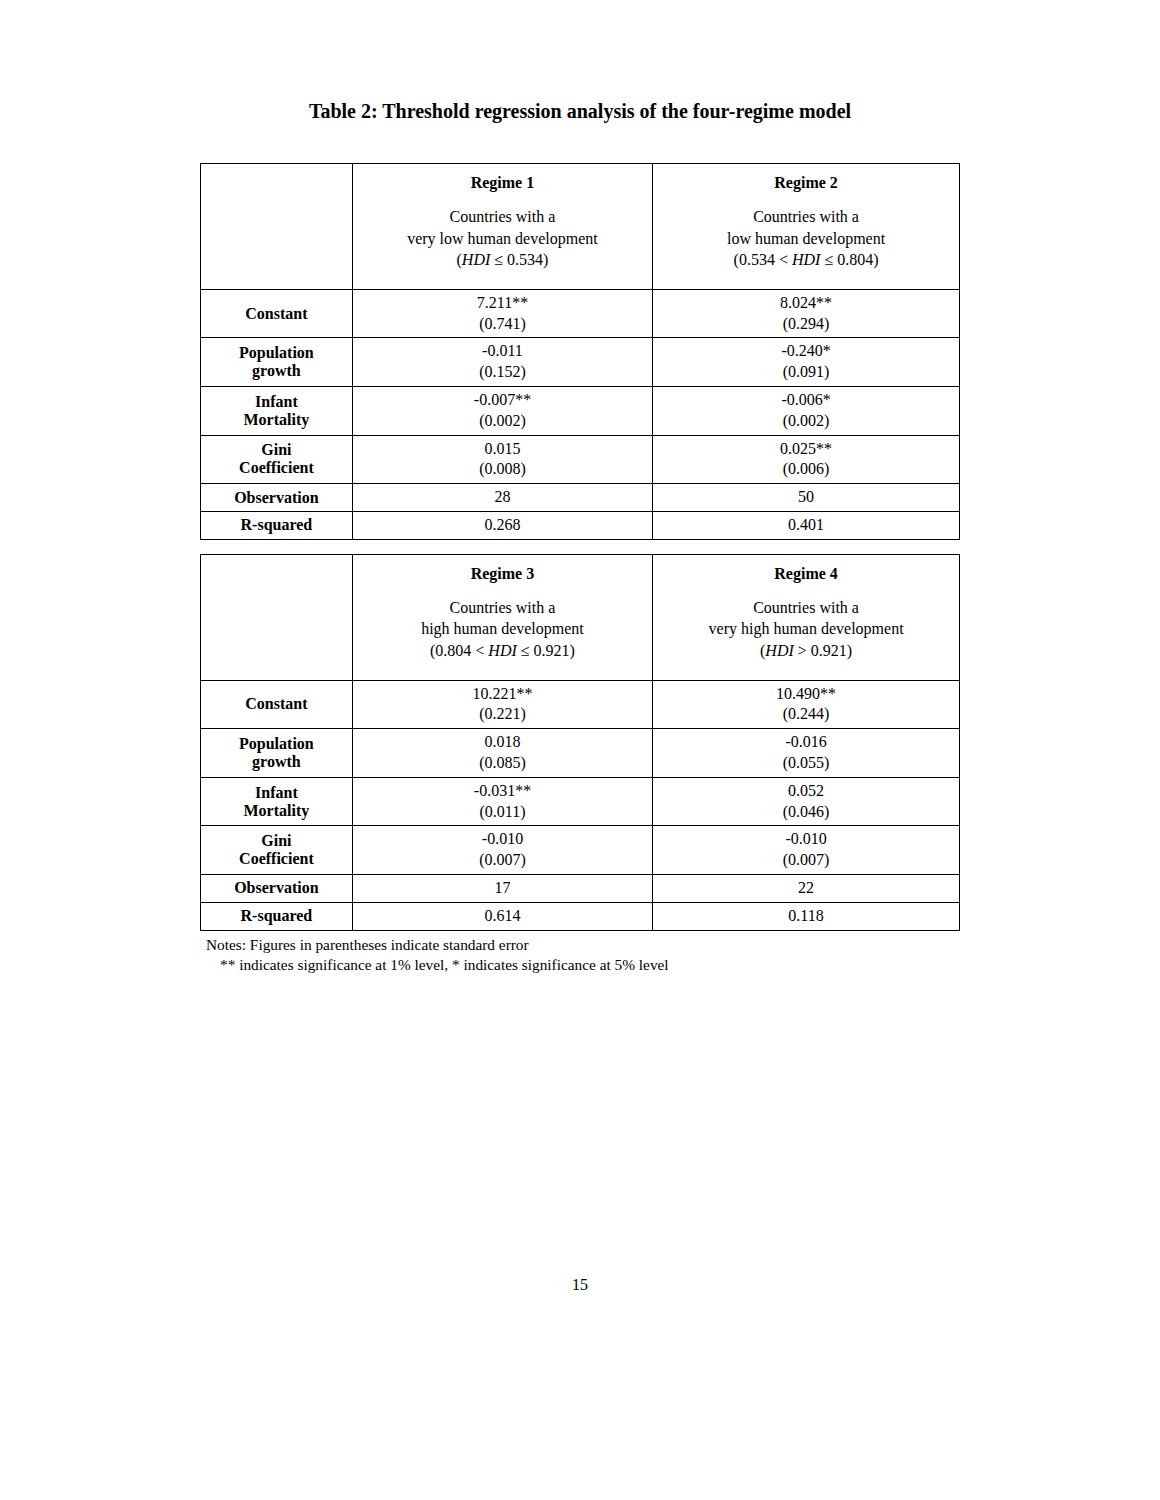Table 2: Threshold regression analysis of the four-regime model
| | Regime 1 Countries with a very low human development ( HDI ≤ 0.534) | Regime 2 Countries with a low human development (0.534 < HDI ≤ 0.804) |
| Constant | 7.211** (0.741) | 8.024** (0.294) |
| Population growth | -0.011 (0.152) | -0.240* (0.091) |
| Infant Mortality | -0.007** (0.002) | -0.006* (0.002) |
| Gini Coefficient | 0.015 (0.008) | 0.025** (0.006) |
| Observation | 28 | 50 |
| R-squared | 0.268 | 0.401 |
| | Regime 3 Countries with a high human development (0.804 < HDI ≤ 0.921) | Regime 4 Countries with a very high human development ( HDI > 0.921) |
| Constant | 10.221** (0.221) | 10.490** (0.244) |
| Population growth | 0.018 (0.085) | -0.016 (0.055) |
| Infant Mortality | -0.031** (0.011) | 0.052 (0.046) |
| Gini Coefficient | -0.010 (0.007) | -0.010 (0.007) |
| Observation | 17 | 22 |
| R-squared | 0.614 | 0.118 |
Notes: Figures in parentheses indicate standard error ** indicates significance at 1% level, * indicates significance at 5% level
15